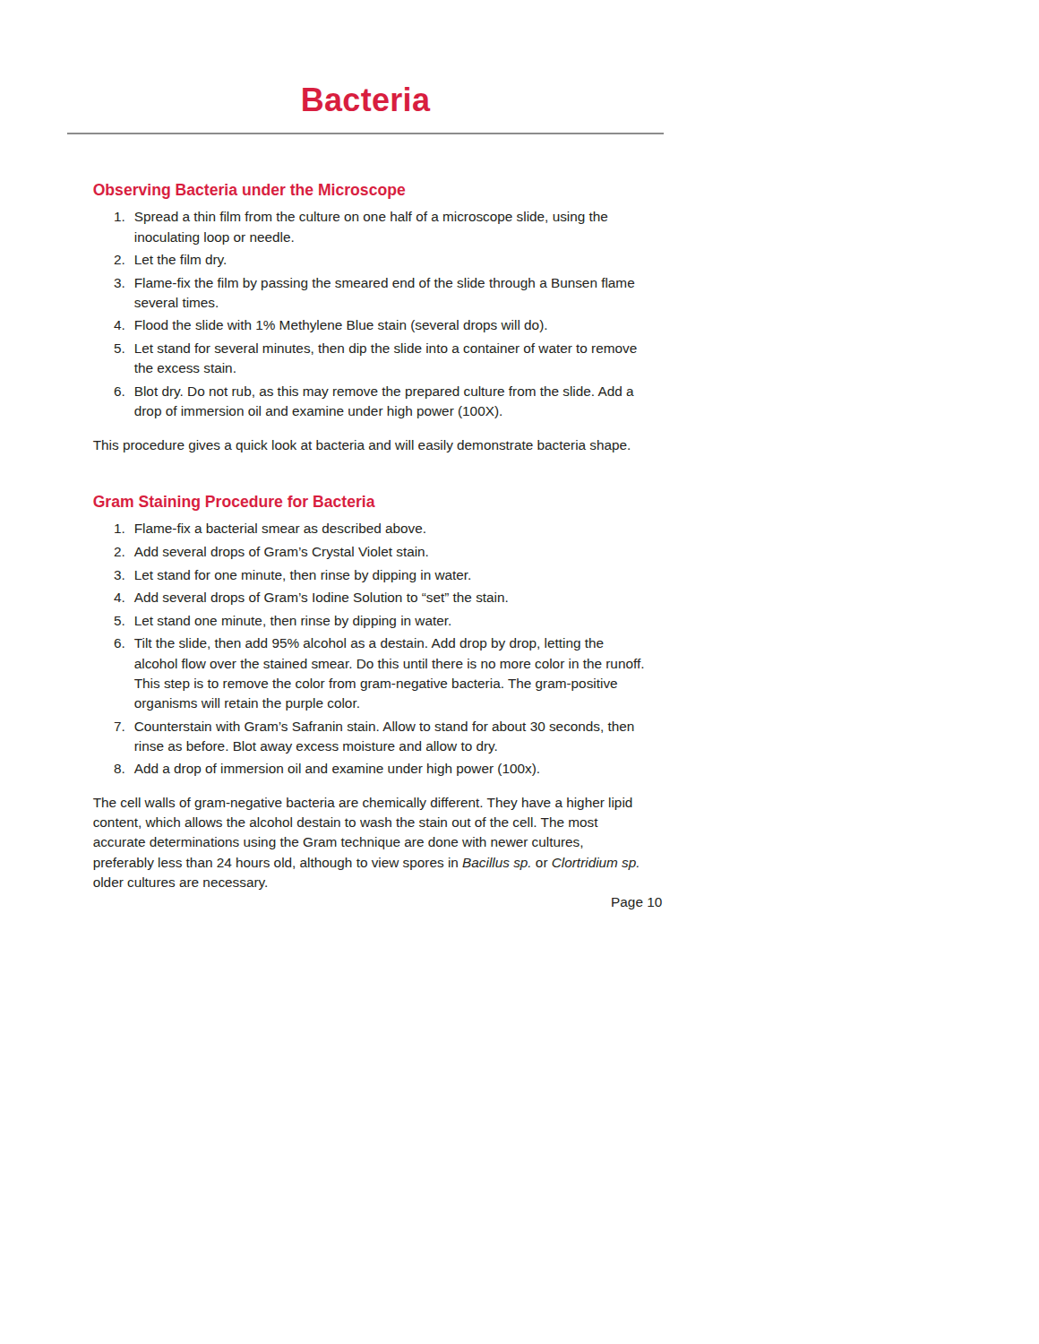Bacteria
Observing Bacteria under the Microscope
Spread a thin film from the culture on one half of a microscope slide, using the inoculating loop or needle.
Let the film dry.
Flame-fix the film by passing the smeared end of the slide through a Bunsen flame several times.
Flood the slide with 1% Methylene Blue stain (several drops will do).
Let stand for several minutes, then dip the slide into a container of water to remove the excess stain.
Blot dry. Do not rub, as this may remove the prepared culture from the slide. Add a drop of immersion oil and examine under high power (100X).
This procedure gives a quick look at bacteria and will easily demonstrate bacteria shape.
Gram Staining Procedure for Bacteria
Flame-fix a bacterial smear as described above.
Add several drops of Gram’s Crystal Violet stain.
Let stand for one minute, then rinse by dipping in water.
Add several drops of Gram’s Iodine Solution to “set” the stain.
Let stand one minute, then rinse by dipping in water.
Tilt the slide, then add 95% alcohol as a destain. Add drop by drop, letting the alcohol flow over the stained smear. Do this until there is no more color in the runoff. This step is to remove the color from gram-negative bacteria. The gram-positive organisms will retain the purple color.
Counterstain with Gram’s Safranin stain. Allow to stand for about 30 seconds, then rinse as before. Blot away excess moisture and allow to dry.
Add a drop of immersion oil and examine under high power (100x).
The cell walls of gram-negative bacteria are chemically different. They have a higher lipid content, which allows the alcohol destain to wash the stain out of the cell. The most accurate determinations using the Gram technique are done with newer cultures, preferably less than 24 hours old, although to view spores in Bacillus sp. or Clortridium sp. older cultures are necessary.
Page 10